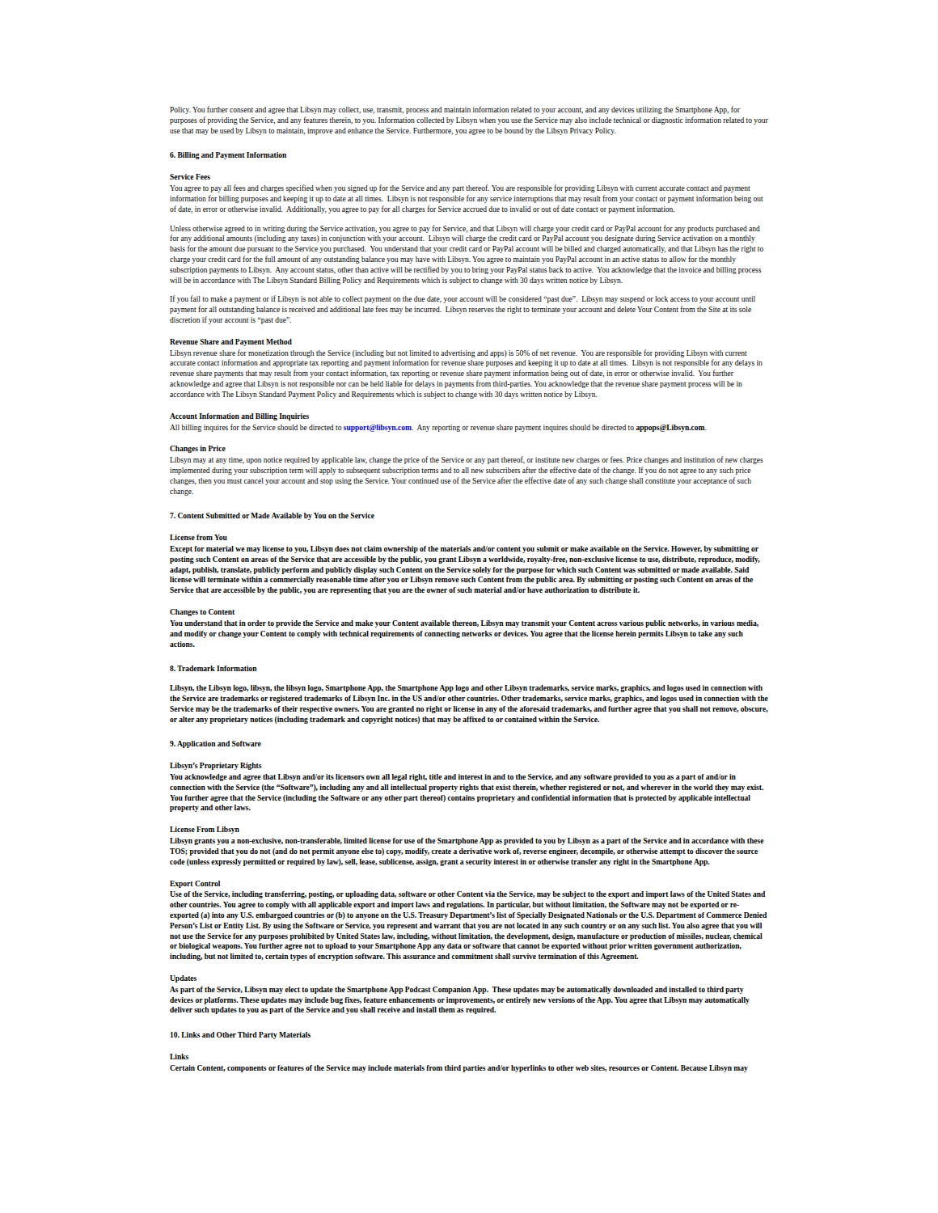Policy. You further consent and agree that Libsyn may collect, use, transmit, process and maintain information related to your account, and any devices utilizing the Smartphone App, for purposes of providing the Service, and any features therein, to you. Information collected by Libsyn when you use the Service may also include technical or diagnostic information related to your use that may be used by Libsyn to maintain, improve and enhance the Service. Furthermore, you agree to be bound by the Libsyn Privacy Policy.
6. Billing and Payment Information
Service Fees
You agree to pay all fees and charges specified when you signed up for the Service and any part thereof. You are responsible for providing Libsyn with current accurate contact and payment information for billing purposes and keeping it up to date at all times. Libsyn is not responsible for any service interruptions that may result from your contact or payment information being out of date, in error or otherwise invalid. Additionally, you agree to pay for all charges for Service accrued due to invalid or out of date contact or payment information.
Unless otherwise agreed to in writing during the Service activation, you agree to pay for Service, and that Libsyn will charge your credit card or PayPal account for any products purchased and for any additional amounts (including any taxes) in conjunction with your account. Libsyn will charge the credit card or PayPal account you designate during Service activation on a monthly basis for the amount due pursuant to the Service you purchased. You understand that your credit card or PayPal account will be billed and charged automatically, and that Libsyn has the right to charge your credit card for the full amount of any outstanding balance you may have with Libsyn. You agree to maintain you PayPal account in an active status to allow for the monthly subscription payments to Libsyn. Any account status, other than active will be rectified by you to bring your PayPal status back to active. You acknowledge that the invoice and billing process will be in accordance with The Libsyn Standard Billing Policy and Requirements which is subject to change with 30 days written notice by Libsyn.
If you fail to make a payment or if Libsyn is not able to collect payment on the due date, your account will be considered “past due”. Libsyn may suspend or lock access to your account until payment for all outstanding balance is received and additional late fees may be incurred. Libsyn reserves the right to terminate your account and delete Your Content from the Site at its sole discretion if your account is “past due”.
Revenue Share and Payment Method
Libsyn revenue share for monetization through the Service (including but not limited to advertising and apps) is 50% of net revenue. You are responsible for providing Libsyn with current accurate contact information and appropriate tax reporting and payment information for revenue share purposes and keeping it up to date at all times. Libsyn is not responsible for any delays in revenue share payments that may result from your contact information, tax reporting or revenue share payment information being out of date, in error or otherwise invalid. You further acknowledge and agree that Libsyn is not responsible nor can be held liable for delays in payments from third-parties. You acknowledge that the revenue share payment process will be in accordance with The Libsyn Standard Payment Policy and Requirements which is subject to change with 30 days written notice by Libsyn.
Account Information and Billing Inquiries
All billing inquires for the Service should be directed to support@libsyn.com. Any reporting or revenue share payment inquires should be directed to appops@Libsyn.com.
Changes in Price
Libsyn may at any time, upon notice required by applicable law, change the price of the Service or any part thereof, or institute new charges or fees. Price changes and institution of new charges implemented during your subscription term will apply to subsequent subscription terms and to all new subscribers after the effective date of the change. If you do not agree to any such price changes, then you must cancel your account and stop using the Service. Your continued use of the Service after the effective date of any such change shall constitute your acceptance of such change.
7. Content Submitted or Made Available by You on the Service
License from You
Except for material we may license to you, Libsyn does not claim ownership of the materials and/or content you submit or make available on the Service. However, by submitting or posting such Content on areas of the Service that are accessible by the public, you grant Libsyn a worldwide, royalty-free, non-exclusive license to use, distribute, reproduce, modify, adapt, publish, translate, publicly perform and publicly display such Content on the Service solely for the purpose for which such Content was submitted or made available. Said license will terminate within a commercially reasonable time after you or Libsyn remove such Content from the public area. By submitting or posting such Content on areas of the Service that are accessible by the public, you are representing that you are the owner of such material and/or have authorization to distribute it.
Changes to Content
You understand that in order to provide the Service and make your Content available thereon, Libsyn may transmit your Content across various public networks, in various media, and modify or change your Content to comply with technical requirements of connecting networks or devices. You agree that the license herein permits Libsyn to take any such actions.
8. Trademark Information
Libsyn, the Libsyn logo, libsyn, the libsyn logo, Smartphone App, the Smartphone App logo and other Libsyn trademarks, service marks, graphics, and logos used in connection with the Service are trademarks or registered trademarks of Libsyn Inc. in the US and/or other countries. Other trademarks, service marks, graphics, and logos used in connection with the Service may be the trademarks of their respective owners. You are granted no right or license in any of the aforesaid trademarks, and further agree that you shall not remove, obscure, or alter any proprietary notices (including trademark and copyright notices) that may be affixed to or contained within the Service.
9. Application and Software
Libsyn’s Proprietary Rights
You acknowledge and agree that Libsyn and/or its licensors own all legal right, title and interest in and to the Service, and any software provided to you as a part of and/or in connection with the Service (the “Software”), including any and all intellectual property rights that exist therein, whether registered or not, and wherever in the world they may exist. You further agree that the Service (including the Software or any other part thereof) contains proprietary and confidential information that is protected by applicable intellectual property and other laws.
License From Libsyn
Libsyn grants you a non-exclusive, non-transferable, limited license for use of the Smartphone App as provided to you by Libsyn as a part of the Service and in accordance with these TOS; provided that you do not (and do not permit anyone else to) copy, modify, create a derivative work of, reverse engineer, decompile, or otherwise attempt to discover the source code (unless expressly permitted or required by law), sell, lease, sublicense, assign, grant a security interest in or otherwise transfer any right in the Smartphone App.
Export Control
Use of the Service, including transferring, posting, or uploading data, software or other Content via the Service, may be subject to the export and import laws of the United States and other countries. You agree to comply with all applicable export and import laws and regulations. In particular, but without limitation, the Software may not be exported or re-exported (a) into any U.S. embargoed countries or (b) to anyone on the U.S. Treasury Department’s list of Specially Designated Nationals or the U.S. Department of Commerce Denied Person’s List or Entity List. By using the Software or Service, you represent and warrant that you are not located in any such country or on any such list. You also agree that you will not use the Service for any purposes prohibited by United States law, including, without limitation, the development, design, manufacture or production of missiles, nuclear, chemical or biological weapons. You further agree not to upload to your Smartphone App any data or software that cannot be exported without prior written government authorization, including, but not limited to, certain types of encryption software. This assurance and commitment shall survive termination of this Agreement.
Updates
As part of the Service, Libsyn may elect to update the Smartphone App Podcast Companion App. These updates may be automatically downloaded and installed to third party devices or platforms. These updates may include bug fixes, feature enhancements or improvements, or entirely new versions of the App. You agree that Libsyn may automatically deliver such updates to you as part of the Service and you shall receive and install them as required.
10. Links and Other Third Party Materials
Links
Certain Content, components or features of the Service may include materials from third parties and/or hyperlinks to other web sites, resources or Content. Because Libsyn may